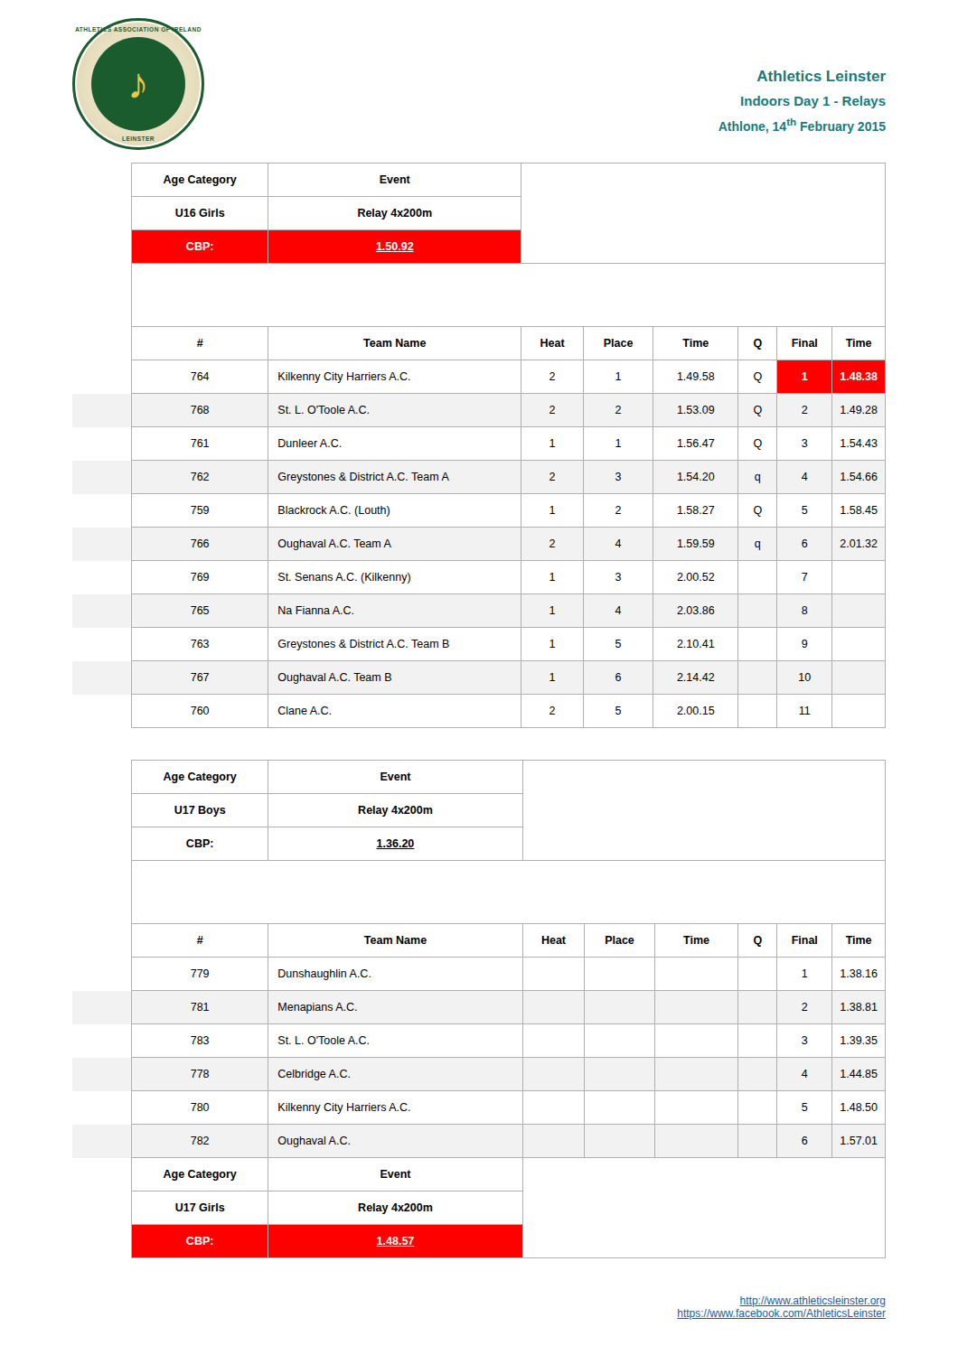ATHLETICS ASSOCIATION OF IRELAND
♪
LEINSTER
Athletics Leinster
Indoors Day 1 - Relays
Athlone, 14th February 2015
| | Age Category | Event | |
| | U16 Girls | Relay 4x200m |
| | CBP: | 1.50.92 |
| | # | Team Name | Heat | Place | Time | Q | Final | Time |
| | 764 | Kilkenny City Harriers A.C. | 2 | 1 | 1.49.58 | Q | 1 | 1.48.38 |
| | 768 | St. L. O'Toole A.C. | 2 | 2 | 1.53.09 | Q | 2 | 1.49.28 |
| | 761 | Dunleer A.C. | 1 | 1 | 1.56.47 | Q | 3 | 1.54.43 |
| | 762 | Greystones & District A.C. Team A | 2 | 3 | 1.54.20 | q | 4 | 1.54.66 |
| | 759 | Blackrock A.C. (Louth) | 1 | 2 | 1.58.27 | Q | 5 | 1.58.45 |
| | 766 | Oughaval A.C. Team A | 2 | 4 | 1.59.59 | q | 6 | 2.01.32 |
| | 769 | St. Senans A.C. (Kilkenny) | 1 | 3 | 2.00.52 | | 7 | |
| | 765 | Na Fianna A.C. | 1 | 4 | 2.03.86 | | 8 | |
| | 763 | Greystones & District A.C. Team B | 1 | 5 | 2.10.41 | | 9 | |
| | 767 | Oughaval A.C. Team B | 1 | 6 | 2.14.42 | | 10 | |
| | 760 | Clane A.C. | 2 | 5 | 2.00.15 | | 11 | |
| | Age Category | Event | |
| | U17 Boys | Relay 4x200m |
| | CBP: | 1.36.20 |
| | # | Team Name | Heat | Place | Time | Q | Final | Time |
| | 779 | Dunshaughlin A.C. | | | | | 1 | 1.38.16 |
| | 781 | Menapians A.C. | | | | | 2 | 1.38.81 |
| | 783 | St. L. O'Toole A.C. | | | | | 3 | 1.39.35 |
| | 778 | Celbridge A.C. | | | | | 4 | 1.44.85 |
| | 780 | Kilkenny City Harriers A.C. | | | | | 5 | 1.48.50 |
| | 782 | Oughaval A.C. | | | | | 6 | 1.57.01 |
| | Age Category | Event | |
| | U17 Girls | Relay 4x200m |
| | CBP: | 1.48.57 |
http://www.athleticsleinster.org
https://www.facebook.com/AthleticsLeinster